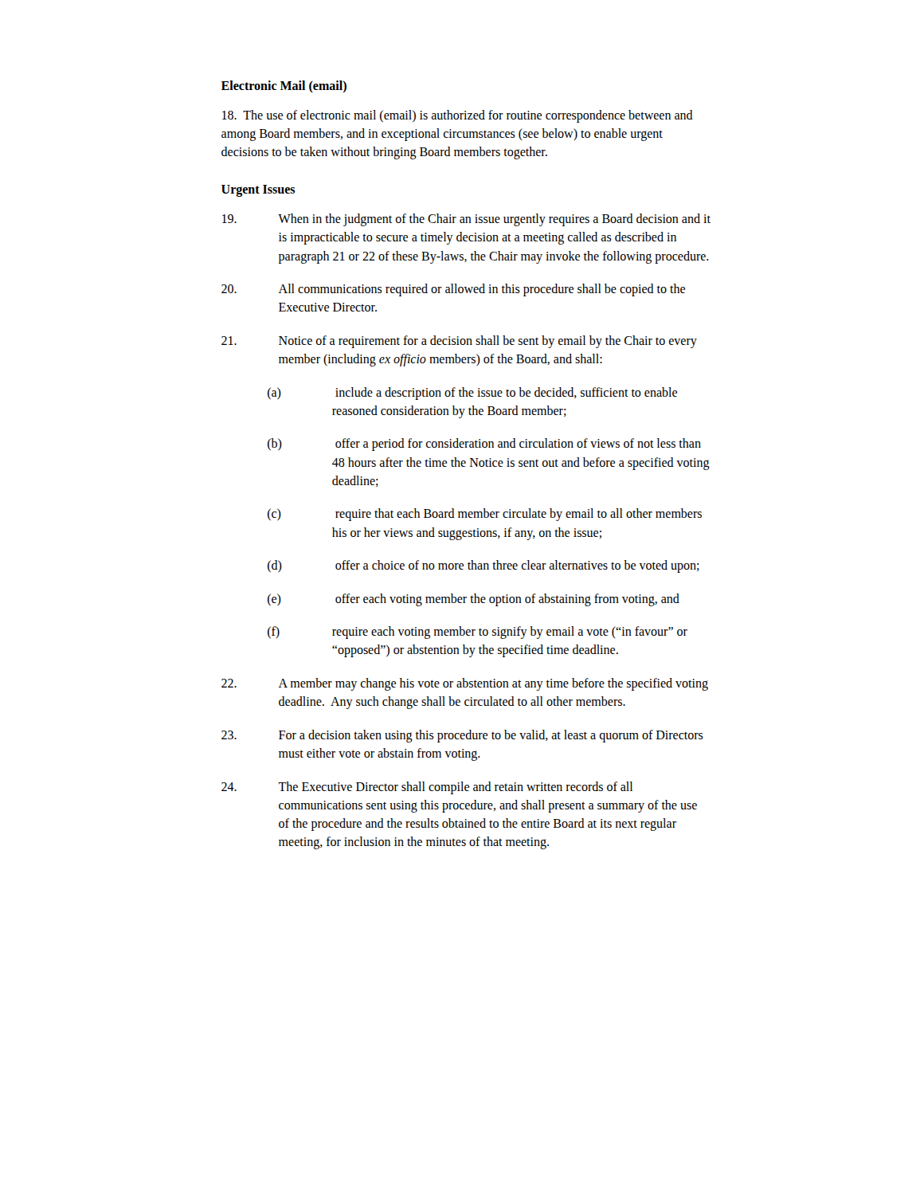Electronic Mail (email)
18. The use of electronic mail (email) is authorized for routine correspondence between and among Board members, and in exceptional circumstances (see below) to enable urgent decisions to be taken without bringing Board members together.
Urgent Issues
19. When in the judgment of the Chair an issue urgently requires a Board decision and it is impracticable to secure a timely decision at a meeting called as described in paragraph 21 or 22 of these By-laws, the Chair may invoke the following procedure.
20. All communications required or allowed in this procedure shall be copied to the Executive Director.
21. Notice of a requirement for a decision shall be sent by email by the Chair to every member (including ex officio members) of the Board, and shall:
(a) include a description of the issue to be decided, sufficient to enable reasoned consideration by the Board member;
(b) offer a period for consideration and circulation of views of not less than 48 hours after the time the Notice is sent out and before a specified voting deadline;
(c) require that each Board member circulate by email to all other members his or her views and suggestions, if any, on the issue;
(d) offer a choice of no more than three clear alternatives to be voted upon;
(e) offer each voting member the option of abstaining from voting, and
(f) require each voting member to signify by email a vote (“in favour” or “opposed”) or abstention by the specified time deadline.
22. A member may change his vote or abstention at any time before the specified voting deadline. Any such change shall be circulated to all other members.
23. For a decision taken using this procedure to be valid, at least a quorum of Directors must either vote or abstain from voting.
24. The Executive Director shall compile and retain written records of all communications sent using this procedure, and shall present a summary of the use of the procedure and the results obtained to the entire Board at its next regular meeting, for inclusion in the minutes of that meeting.